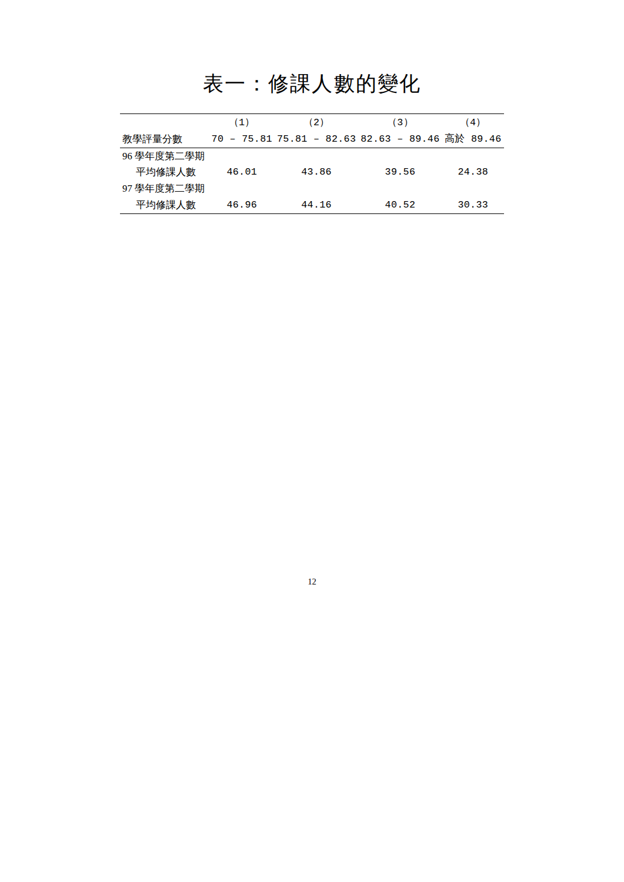表一：修課人數的變化
| | （1） | （2） | （3） | （4） |
| --- | --- | --- | --- | --- |
| 教學評量分數 | 70 – 75.81 | 75.81 – 82.63 | 82.63 – 89.46 | 高於 89.46 |
| 96 學年度第二學期 | | | | |
| 平均修課人數 | 46.01 | 43.86 | 39.56 | 24.38 |
| 97 學年度第二學期 | | | | |
| 平均修課人數 | 46.96 | 44.16 | 40.52 | 30.33 |
12